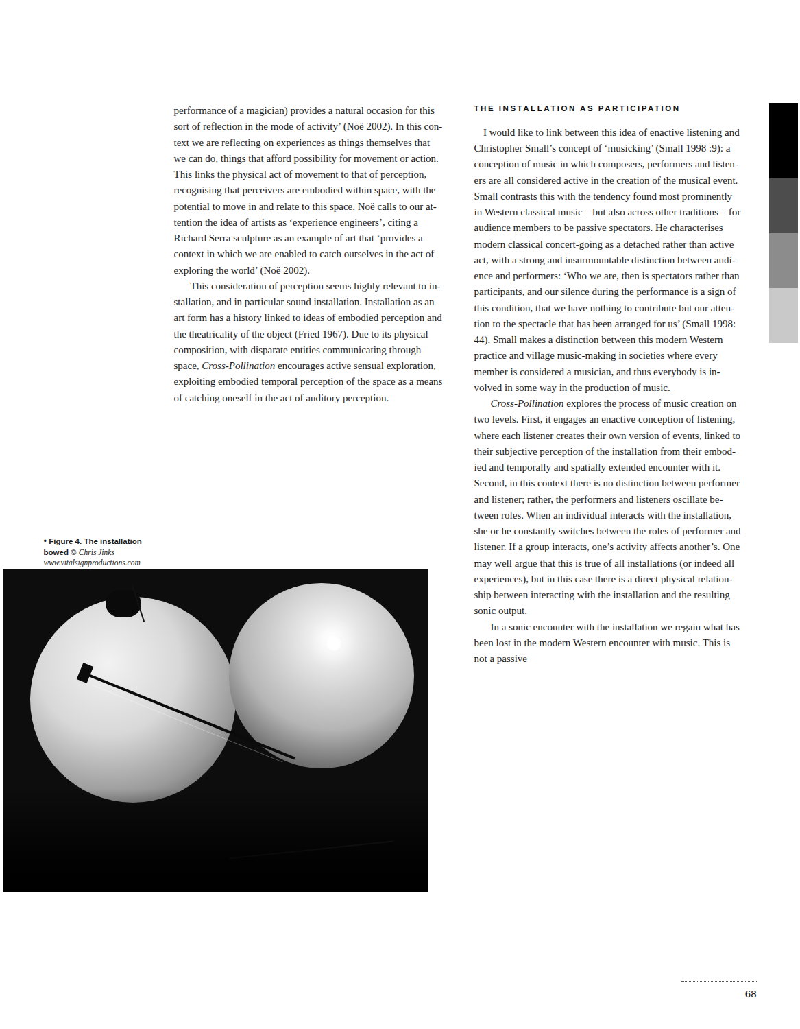Davis
performance of a magician) provides a natural occasion for this sort of reflection in the mode of activity’ (Noë 2002). In this context we are reflecting on experiences as things themselves that we can do, things that afford possibility for movement or action. This links the physical act of movement to that of perception, recognising that perceivers are embodied within space, with the potential to move in and relate to this space. Noë calls to our attention the idea of artists as ‘experience engineers’, citing a Richard Serra sculpture as an example of art that ‘provides a context in which we are enabled to catch ourselves in the act of exploring the world’ (Noë 2002).
This consideration of perception seems highly relevant to installation, and in particular sound installation. Installation as an art form has a history linked to ideas of embodied perception and the theatricality of the object (Fried 1967). Due to its physical composition, with disparate entities communicating through space, Cross-Pollination encourages active sensual exploration, exploiting embodied temporal perception of the space as a means of catching oneself in the act of auditory perception.
The installation as participation
I would like to link between this idea of enactive listening and Christopher Small’s concept of ‘musicking’ (Small 1998 :9): a conception of music in which composers, performers and listeners are all considered active in the creation of the musical event. Small contrasts this with the tendency found most prominently in Western classical music – but also across other traditions – for audience members to be passive spectators. He characterises modern classical concert-going as a detached rather than active act, with a strong and insurmountable distinction between audience and performers: ‘Who we are, then is spectators rather than participants, and our silence during the performance is a sign of this condition, that we have nothing to contribute but our attention to the spectacle that has been arranged for us’ (Small 1998: 44). Small makes a distinction between this modern Western practice and village music-making in societies where every member is considered a musician, and thus everybody is involved in some way in the production of music.
Cross-Pollination explores the process of music creation on two levels. First, it engages an enactive conception of listening, where each listener creates their own version of events, linked to their subjective perception of the installation from their embodied and temporally and spatially extended encounter with it. Second, in this context there is no distinction between performer and listener; rather, the performers and listeners oscillate between roles. When an individual interacts with the installation, she or he constantly switches between the roles of performer and listener. If a group interacts, one’s activity affects another’s. One may well argue that this is true of all installations (or indeed all experiences), but in this case there is a direct physical relationship between interacting with the installation and the resulting sonic output.
In a sonic encounter with the installation we regain what has been lost in the modern Western encounter with music. This is not a passive
• Figure 4. The installation bowed © Chris Jinks www.vitalsignproductions.com
68